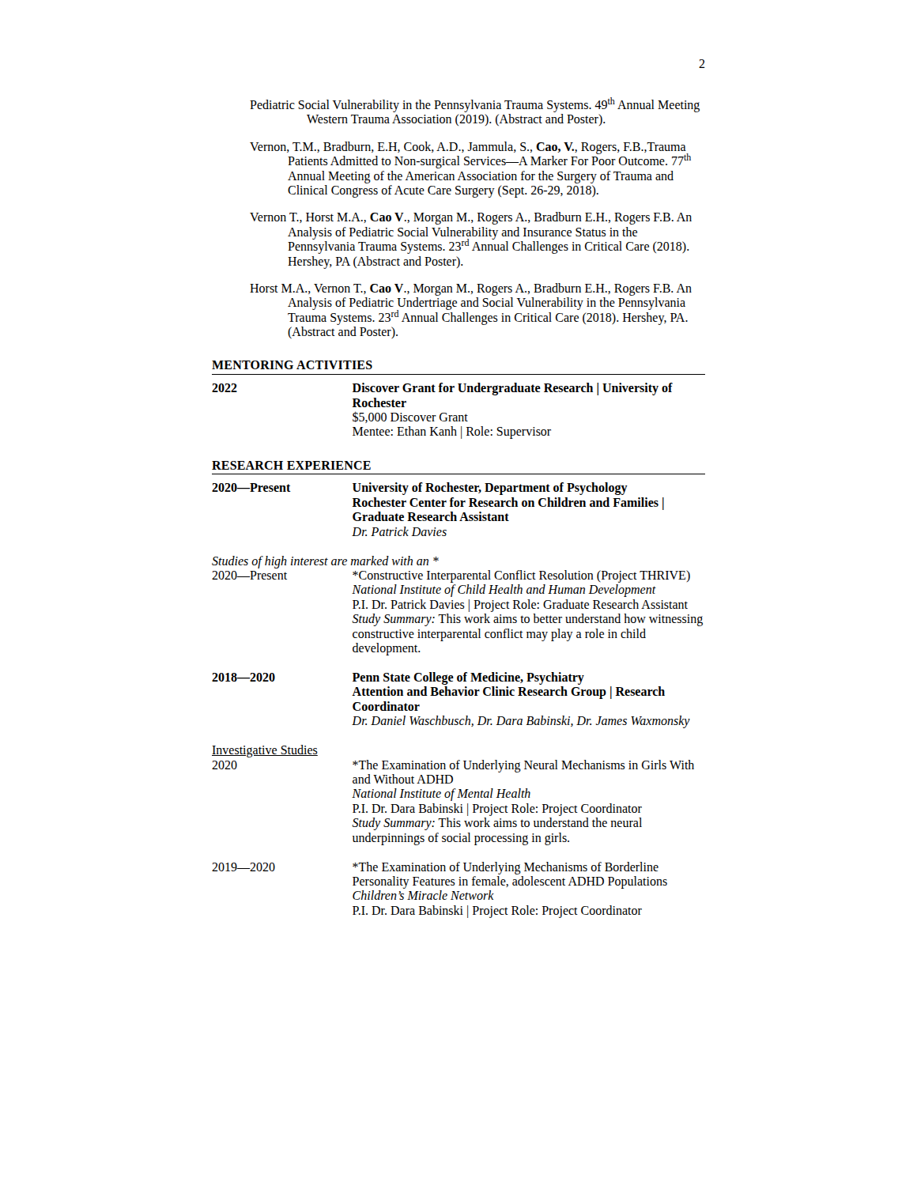2
Pediatric Social Vulnerability in the Pennsylvania Trauma Systems. 49th Annual Meeting Western Trauma Association (2019). (Abstract and Poster).
Vernon, T.M., Bradburn, E.H, Cook, A.D., Jammula, S., Cao, V., Rogers, F.B.,Trauma Patients Admitted to Non-surgical Services—A Marker For Poor Outcome. 77th Annual Meeting of the American Association for the Surgery of Trauma and Clinical Congress of Acute Care Surgery (Sept. 26-29, 2018).
Vernon T., Horst M.A., Cao V., Morgan M., Rogers A., Bradburn E.H., Rogers F.B. An Analysis of Pediatric Social Vulnerability and Insurance Status in the Pennsylvania Trauma Systems. 23rd Annual Challenges in Critical Care (2018). Hershey, PA (Abstract and Poster).
Horst M.A., Vernon T., Cao V., Morgan M., Rogers A., Bradburn E.H., Rogers F.B. An Analysis of Pediatric Undertriage and Social Vulnerability in the Pennsylvania Trauma Systems. 23rd Annual Challenges in Critical Care (2018). Hershey, PA. (Abstract and Poster).
Mentoring Activities
2022
Discover Grant for Undergraduate Research | University of Rochester
$5,000 Discover Grant
Mentee: Ethan Kanh | Role: Supervisor
Research Experience
2020—Present
University of Rochester, Department of Psychology
Rochester Center for Research on Children and Families | Graduate Research Assistant
Dr. Patrick Davies
Studies of high interest are marked with an *
2020—Present
*Constructive Interparental Conflict Resolution (Project THRIVE)
National Institute of Child Health and Human Development
P.I. Dr. Patrick Davies | Project Role: Graduate Research Assistant
Study Summary: This work aims to better understand how witnessing constructive interparental conflict may play a role in child development.
2018—2020
Penn State College of Medicine, Psychiatry
Attention and Behavior Clinic Research Group | Research Coordinator
Dr. Daniel Waschbusch, Dr. Dara Babinski, Dr. James Waxmonsky
Investigative Studies
2020
*The Examination of Underlying Neural Mechanisms in Girls With and Without ADHD
National Institute of Mental Health
P.I. Dr. Dara Babinski | Project Role: Project Coordinator
Study Summary: This work aims to understand the neural underpinnings of social processing in girls.
2019—2020
*The Examination of Underlying Mechanisms of Borderline Personality Features in female, adolescent ADHD Populations
Children’s Miracle Network
P.I. Dr. Dara Babinski | Project Role: Project Coordinator